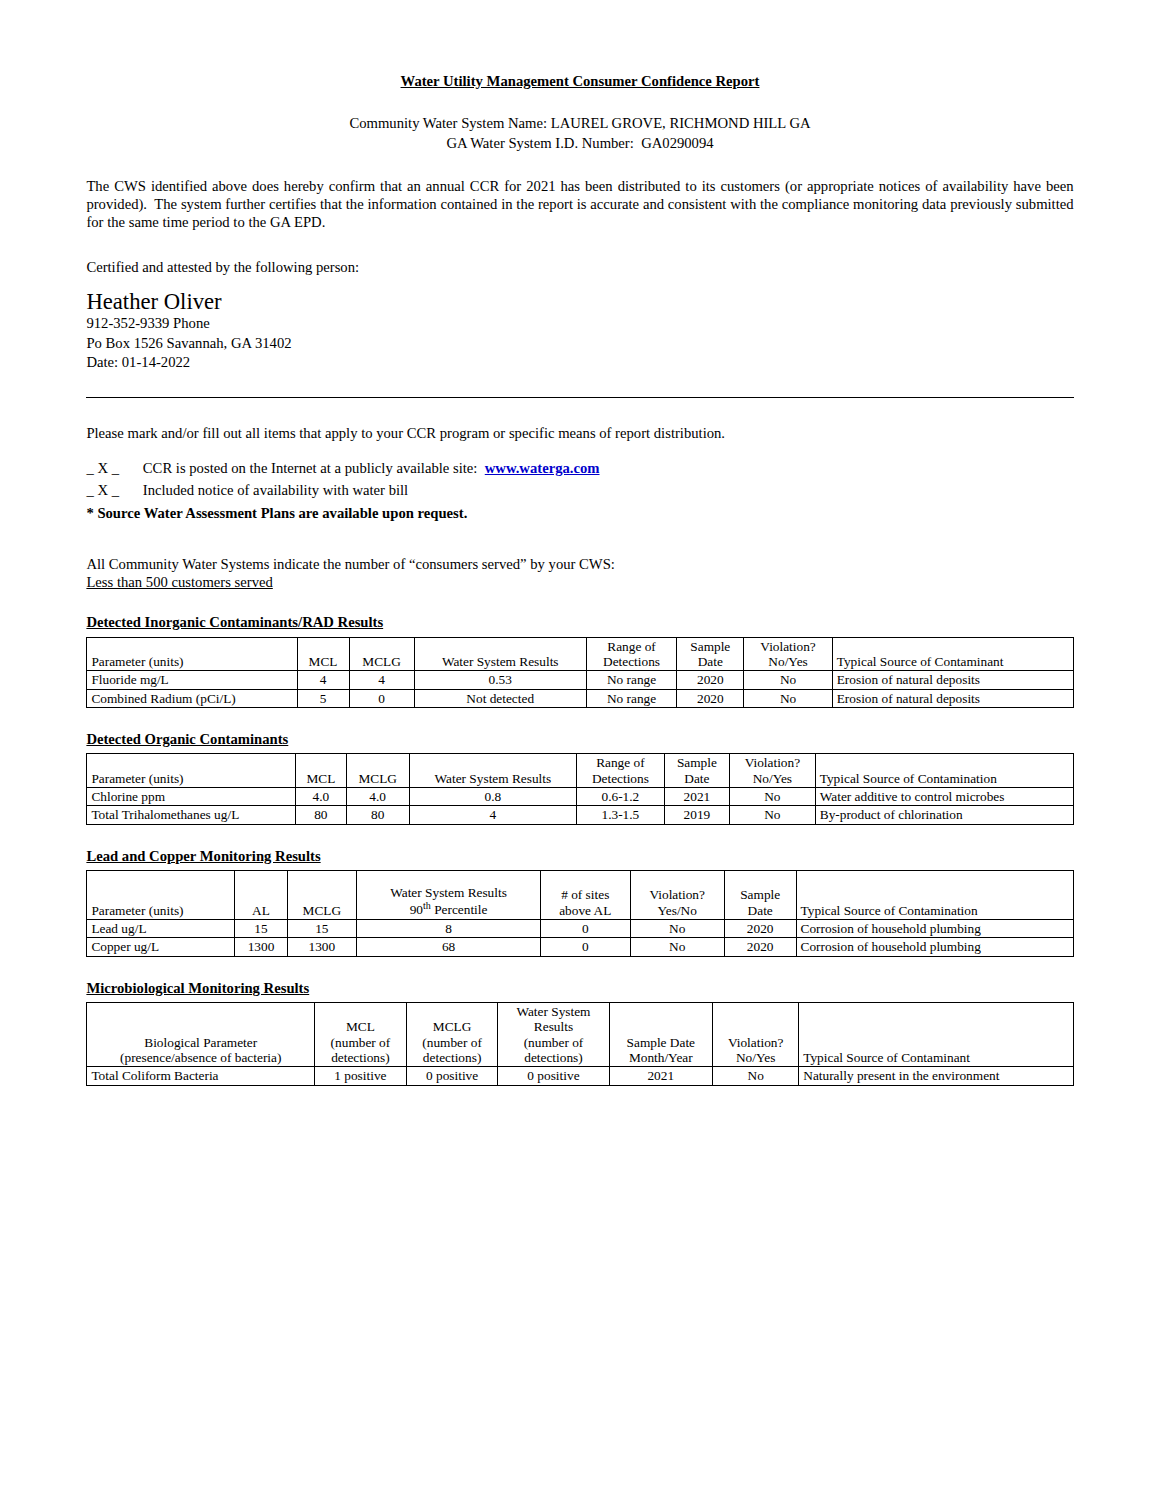Water Utility Management Consumer Confidence Report
Community Water System Name: LAUREL GROVE, RICHMOND HILL GA
GA Water System I.D. Number: GA0290094
The CWS identified above does hereby confirm that an annual CCR for 2021 has been distributed to its customers (or appropriate notices of availability have been provided). The system further certifies that the information contained in the report is accurate and consistent with the compliance monitoring data previously submitted for the same time period to the GA EPD.
Certified and attested by the following person:
Heather Oliver
912-352-9339 Phone
Po Box 1526 Savannah, GA 31402
Date: 01-14-2022
Please mark and/or fill out all items that apply to your CCR program or specific means of report distribution.
_ X _ CCR is posted on the Internet at a publicly available site: www.waterga.com
_ X _ Included notice of availability with water bill
* Source Water Assessment Plans are available upon request.
All Community Water Systems indicate the number of “consumers served” by your CWS:
Less than 500 customers served
Detected Inorganic Contaminants/RAD Results
| Parameter (units) | MCL | MCLG | Water System Results | Range of Detections | Sample Date | Violation? No/Yes | Typical Source of Contaminant |
| --- | --- | --- | --- | --- | --- | --- | --- |
| Fluoride mg/L | 4 | 4 | 0.53 | No range | 2020 | No | Erosion of natural deposits |
| Combined Radium (pCi/L) | 5 | 0 | Not detected | No range | 2020 | No | Erosion of natural deposits |
Detected Organic Contaminants
| Parameter (units) | MCL | MCLG | Water System Results | Range of Detections | Sample Date | Violation? No/Yes | Typical Source of Contamination |
| --- | --- | --- | --- | --- | --- | --- | --- |
| Chlorine ppm | 4.0 | 4.0 | 0.8 | 0.6-1.2 | 2021 | No | Water additive to control microbes |
| Total Trihalomethanes ug/L | 80 | 80 | 4 | 1.3-1.5 | 2019 | No | By-product of chlorination |
Lead and Copper Monitoring Results
| Parameter (units) | AL | MCLG | Water System Results 90 th Percentile | # of sites above AL | Violation? Yes/No | Sample Date | Typical Source of Contamination |
| --- | --- | --- | --- | --- | --- | --- | --- |
| Lead ug/L | 15 | 15 | 8 | 0 | No | 2020 | Corrosion of household plumbing |
| Copper ug/L | 1300 | 1300 | 68 | 0 | No | 2020 | Corrosion of household plumbing |
Microbiological Monitoring Results
| Biological Parameter (presence/absence of bacteria) | MCL (number of detections) | MCLG (number of detections) | Water System Results (number of detections) | Sample Date Month/Year | Violation? No/Yes | Typical Source of Contaminant |
| --- | --- | --- | --- | --- | --- | --- |
| Total Coliform Bacteria | 1 positive | 0 positive | 0 positive | 2021 | No | Naturally present in the environment |